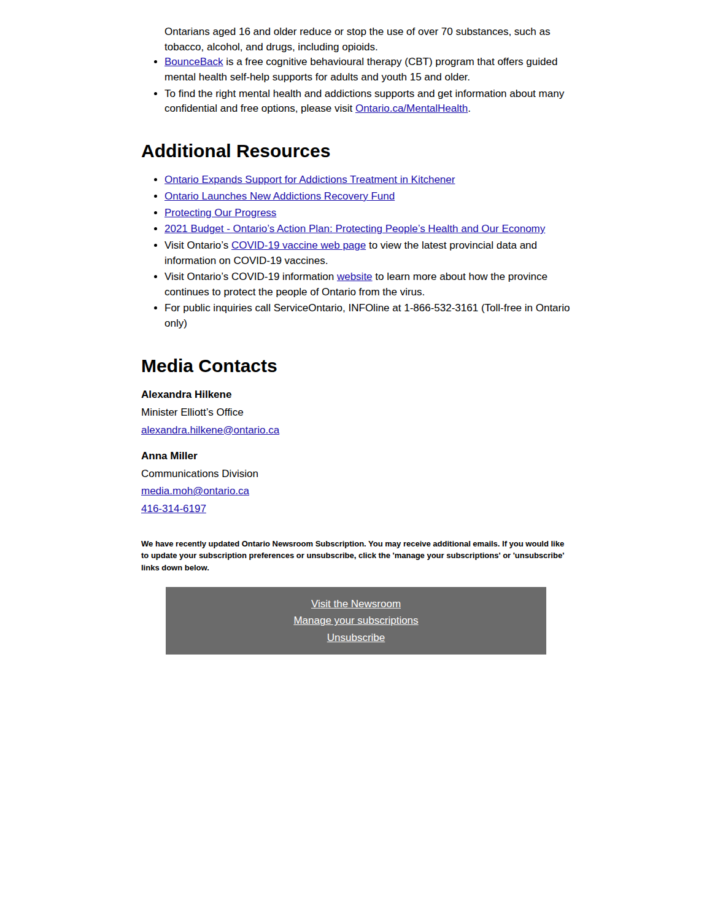Ontarians aged 16 and older reduce or stop the use of over 70 substances, such as tobacco, alcohol, and drugs, including opioids.
BounceBack is a free cognitive behavioural therapy (CBT) program that offers guided mental health self-help supports for adults and youth 15 and older.
To find the right mental health and addictions supports and get information about many confidential and free options, please visit Ontario.ca/MentalHealth.
Additional Resources
Ontario Expands Support for Addictions Treatment in Kitchener
Ontario Launches New Addictions Recovery Fund
Protecting Our Progress
2021 Budget - Ontario’s Action Plan: Protecting People’s Health and Our Economy
Visit Ontario’s COVID-19 vaccine web page to view the latest provincial data and information on COVID-19 vaccines.
Visit Ontario’s COVID-19 information website to learn more about how the province continues to protect the people of Ontario from the virus.
For public inquiries call ServiceOntario, INFOline at 1-866-532-3161 (Toll-free in Ontario only)
Media Contacts
Alexandra Hilkene
Minister Elliott’s Office
alexandra.hilkene@ontario.ca
Anna Miller
Communications Division
media.moh@ontario.ca
416-314-6197
We have recently updated Ontario Newsroom Subscription. You may receive additional emails. If you would like to update your subscription preferences or unsubscribe, click the 'manage your subscriptions' or 'unsubscribe' links down below.
Visit the Newsroom Manage your subscriptions Unsubscribe